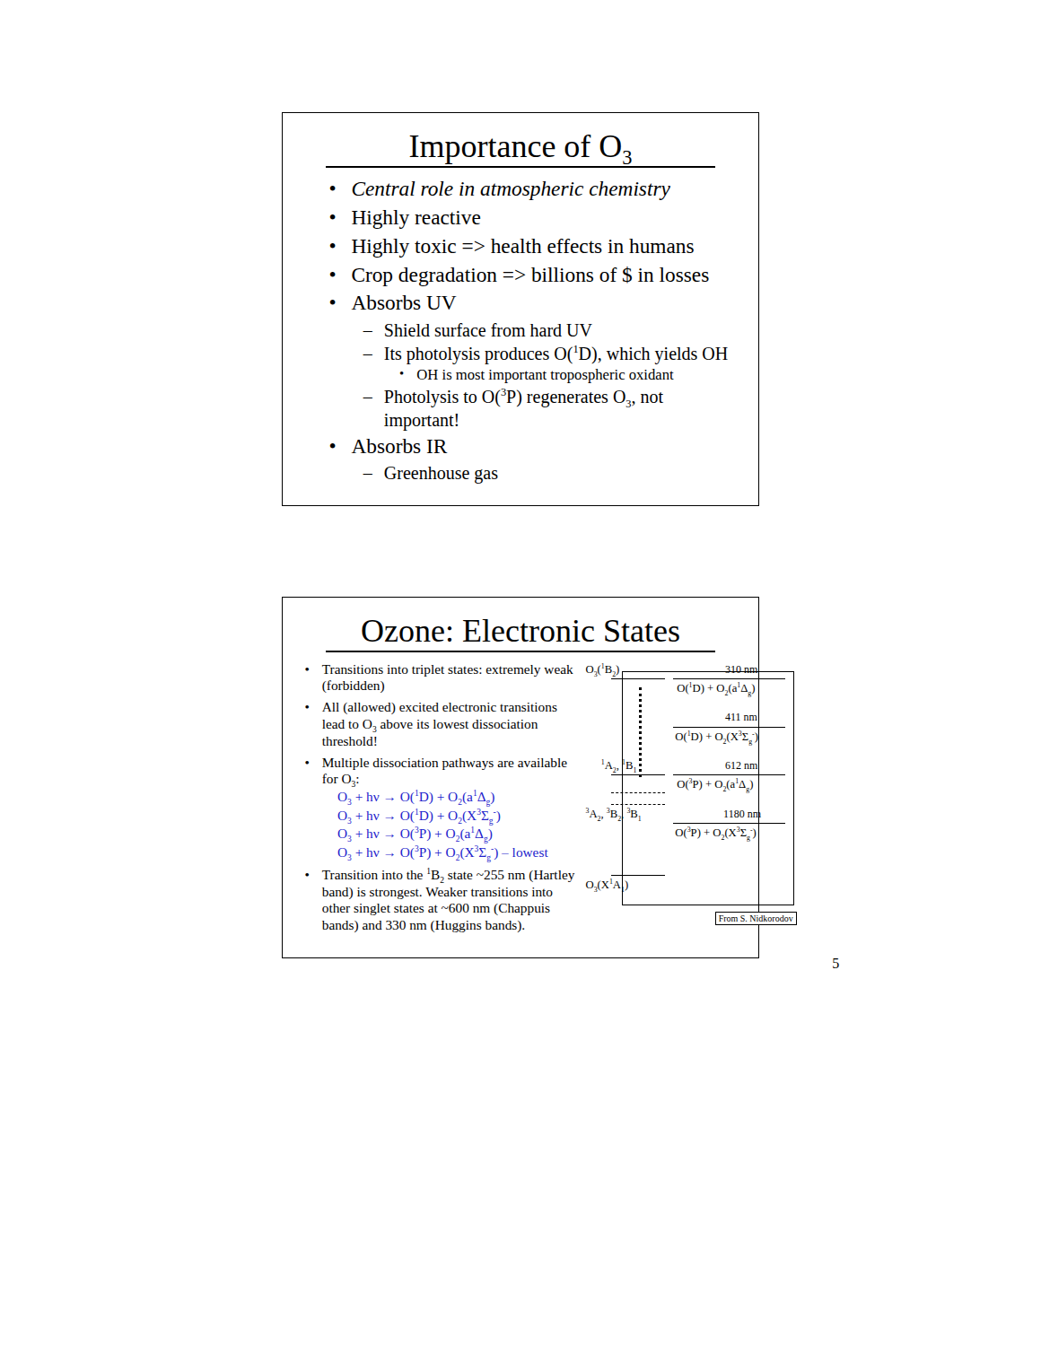Importance of O3
Central role in atmospheric chemistry
Highly reactive
Highly toxic => health effects in humans
Crop degradation => billions of $ in losses
Absorbs UV
Shield surface from hard UV
Its photolysis produces O(1D), which yields OH
OH is most important tropospheric oxidant
Photolysis to O(3P) regenerates O3, not important!
Absorbs IR
Greenhouse gas
Ozone: Electronic States
Transitions into triplet states: extremely weak (forbidden)
All (allowed) excited electronic transitions lead to O3 above its lowest dissociation threshold!
Multiple dissociation pathways are available for O3:
O3 + hν → O(1D) + O2(a1Δg)
O3 + hν → O(1D) + O2(X3Σg-)
O3 + hν → O(3P) + O2(a1Δg)
O3 + hν → O(3P) + O2(X3Σg-) – lowest
Transition into the 1B2 state ~255 nm (Hartley band) is strongest. Weaker transitions into other singlet states at ~600 nm (Chappuis bands) and 330 nm (Huggins bands).
O3(1B2)
310 nm
O(1D) + O2(a1Δg)
411 nm
O(1D) + O2(X3Σg-)
612 nm
O(3P) + O2(a1Δg)
1A2, 1B1
3A2, 3B2, 3B1
1180 nm
O(3P) + O2(X3Σg-)
O3(X1A1)
From S. Nidkorodov
5